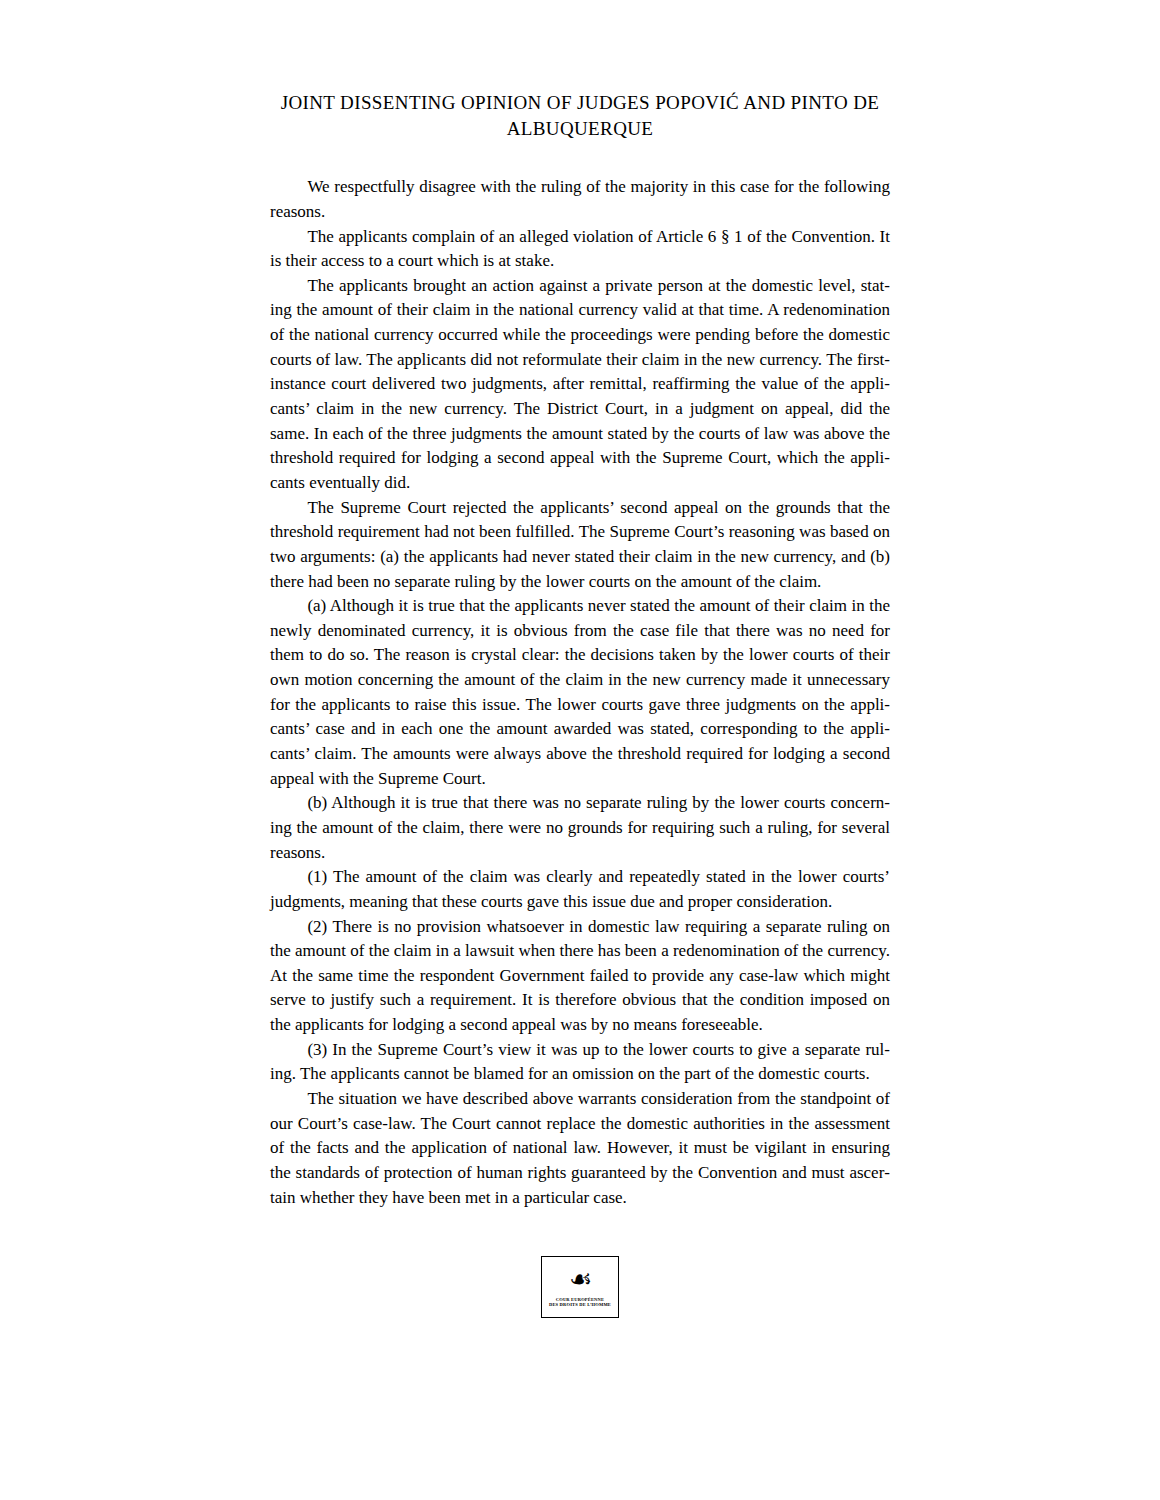Joint dissenting opinion of Judges Popović and Pinto de Albuquerque
We respectfully disagree with the ruling of the majority in this case for the following reasons.
The applicants complain of an alleged violation of Article 6 § 1 of the Convention. It is their access to a court which is at stake.
The applicants brought an action against a private person at the domestic level, stating the amount of their claim in the national currency valid at that time. A redenomination of the national currency occurred while the proceedings were pending before the domestic courts of law. The applicants did not reformulate their claim in the new currency. The first-instance court delivered two judgments, after remittal, reaffirming the value of the applicants’ claim in the new currency. The District Court, in a judgment on appeal, did the same. In each of the three judgments the amount stated by the courts of law was above the threshold required for lodging a second appeal with the Supreme Court, which the applicants eventually did.
The Supreme Court rejected the applicants’ second appeal on the grounds that the threshold requirement had not been fulfilled. The Supreme Court’s reasoning was based on two arguments: (a) the applicants had never stated their claim in the new currency, and (b) there had been no separate ruling by the lower courts on the amount of the claim.
(a) Although it is true that the applicants never stated the amount of their claim in the newly denominated currency, it is obvious from the case file that there was no need for them to do so. The reason is crystal clear: the decisions taken by the lower courts of their own motion concerning the amount of the claim in the new currency made it unnecessary for the applicants to raise this issue. The lower courts gave three judgments on the applicants’ case and in each one the amount awarded was stated, corresponding to the applicants’ claim. The amounts were always above the threshold required for lodging a second appeal with the Supreme Court.
(b) Although it is true that there was no separate ruling by the lower courts concerning the amount of the claim, there were no grounds for requiring such a ruling, for several reasons.
(1) The amount of the claim was clearly and repeatedly stated in the lower courts’ judgments, meaning that these courts gave this issue due and proper consideration.
(2) There is no provision whatsoever in domestic law requiring a separate ruling on the amount of the claim in a lawsuit when there has been a redenomination of the currency. At the same time the respondent Government failed to provide any case-law which might serve to justify such a requirement. It is therefore obvious that the condition imposed on the applicants for lodging a second appeal was by no means foreseeable.
(3) In the Supreme Court’s view it was up to the lower courts to give a separate ruling. The applicants cannot be blamed for an omission on the part of the domestic courts.
The situation we have described above warrants consideration from the standpoint of our Court’s case-law. The Court cannot replace the domestic authorities in the assessment of the facts and the application of national law. However, it must be vigilant in ensuring the standards of protection of human rights guaranteed by the Convention and must ascertain whether they have been met in a particular case.
☙
COUR EUROPÉENNE
DES DROITS DE L’HOMME